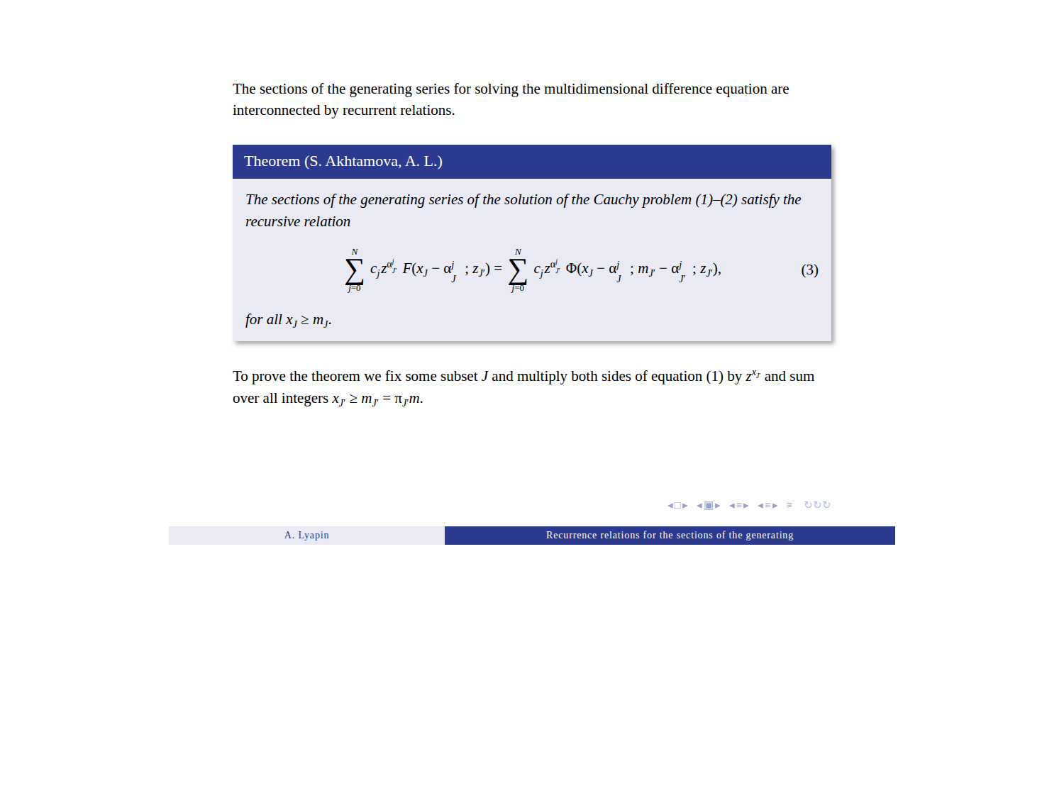The sections of the generating series for solving the multidimensional difference equation are interconnected by recurrent relations.
Theorem (S. Akhtamova, A. L.)
The sections of the generating series of the solution of the Cauchy problem (1)–(2) satisfy the recursive relation
N ∑ j=0 cj zαjJ′ F(xJ − αjJ; zJ′) = N ∑ j=0 cj zαjJ′ Φ(xJ − αjJ; mJ′ − αjJ′; zJ′), (3)
for all xJ ≥ mJ.
To prove the theorem we fix some subset J and multiply both sides of equation (1) by zxJ′ and sum over all integers xJ′ ≥ mJ′ = πJ′m.
◂□▸◂▣▸◂≡▸◂≡▸≡↻↻↻
A. Lyapin
Recurrence relations for the sections of the generating